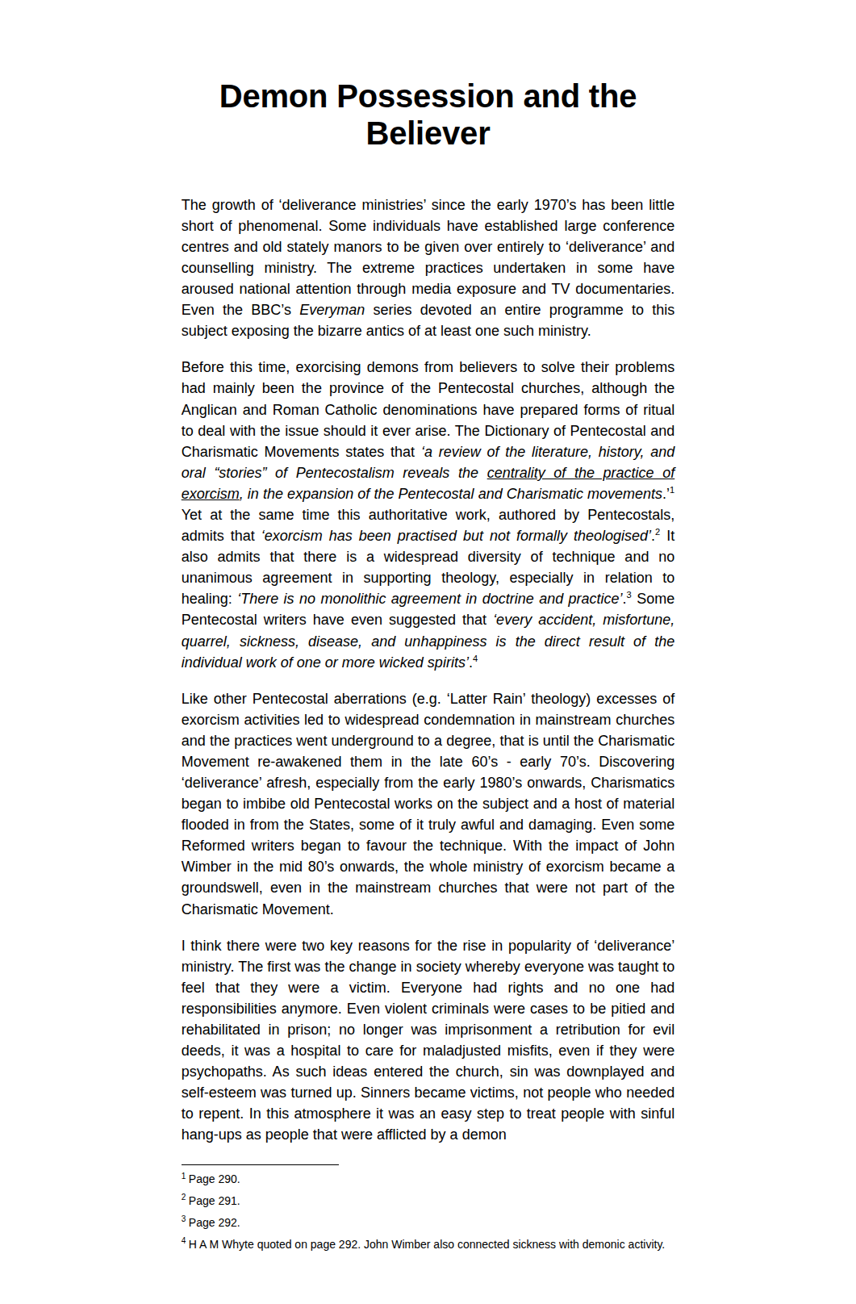Demon Possession and the Believer
The growth of ‘deliverance ministries’ since the early 1970’s has been little short of phenomenal. Some individuals have established large conference centres and old stately manors to be given over entirely to ‘deliverance’ and counselling ministry. The extreme practices undertaken in some have aroused national attention through media exposure and TV documentaries. Even the BBC’s Everyman series devoted an entire programme to this subject exposing the bizarre antics of at least one such ministry.
Before this time, exorcising demons from believers to solve their problems had mainly been the province of the Pentecostal churches, although the Anglican and Roman Catholic denominations have prepared forms of ritual to deal with the issue should it ever arise. The Dictionary of Pentecostal and Charismatic Movements states that ‘a review of the literature, history, and oral “stories” of Pentecostalism reveals the centrality of the practice of exorcism, in the expansion of the Pentecostal and Charismatic movements.’1 Yet at the same time this authoritative work, authored by Pentecostals, admits that ‘exorcism has been practised but not formally theologised’.2 It also admits that there is a widespread diversity of technique and no unanimous agreement in supporting theology, especially in relation to healing: ‘There is no monolithic agreement in doctrine and practice’.3 Some Pentecostal writers have even suggested that ‘every accident, misfortune, quarrel, sickness, disease, and unhappiness is the direct result of the individual work of one or more wicked spirits’.4
Like other Pentecostal aberrations (e.g. ‘Latter Rain’ theology) excesses of exorcism activities led to widespread condemnation in mainstream churches and the practices went underground to a degree, that is until the Charismatic Movement re-awakened them in the late 60’s - early 70’s. Discovering ‘deliverance’ afresh, especially from the early 1980’s onwards, Charismatics began to imbibe old Pentecostal works on the subject and a host of material flooded in from the States, some of it truly awful and damaging. Even some Reformed writers began to favour the technique. With the impact of John Wimber in the mid 80’s onwards, the whole ministry of exorcism became a groundswell, even in the mainstream churches that were not part of the Charismatic Movement.
I think there were two key reasons for the rise in popularity of ‘deliverance’ ministry. The first was the change in society whereby everyone was taught to feel that they were a victim. Everyone had rights and no one had responsibilities anymore. Even violent criminals were cases to be pitied and rehabilitated in prison; no longer was imprisonment a retribution for evil deeds, it was a hospital to care for maladjusted misfits, even if they were psychopaths. As such ideas entered the church, sin was downplayed and self-esteem was turned up. Sinners became victims, not people who needed to repent. In this atmosphere it was an easy step to treat people with sinful hang-ups as people that were afflicted by a demon
1 Page 290.
2 Page 291.
3 Page 292.
4 H A M Whyte quoted on page 292. John Wimber also connected sickness with demonic activity.